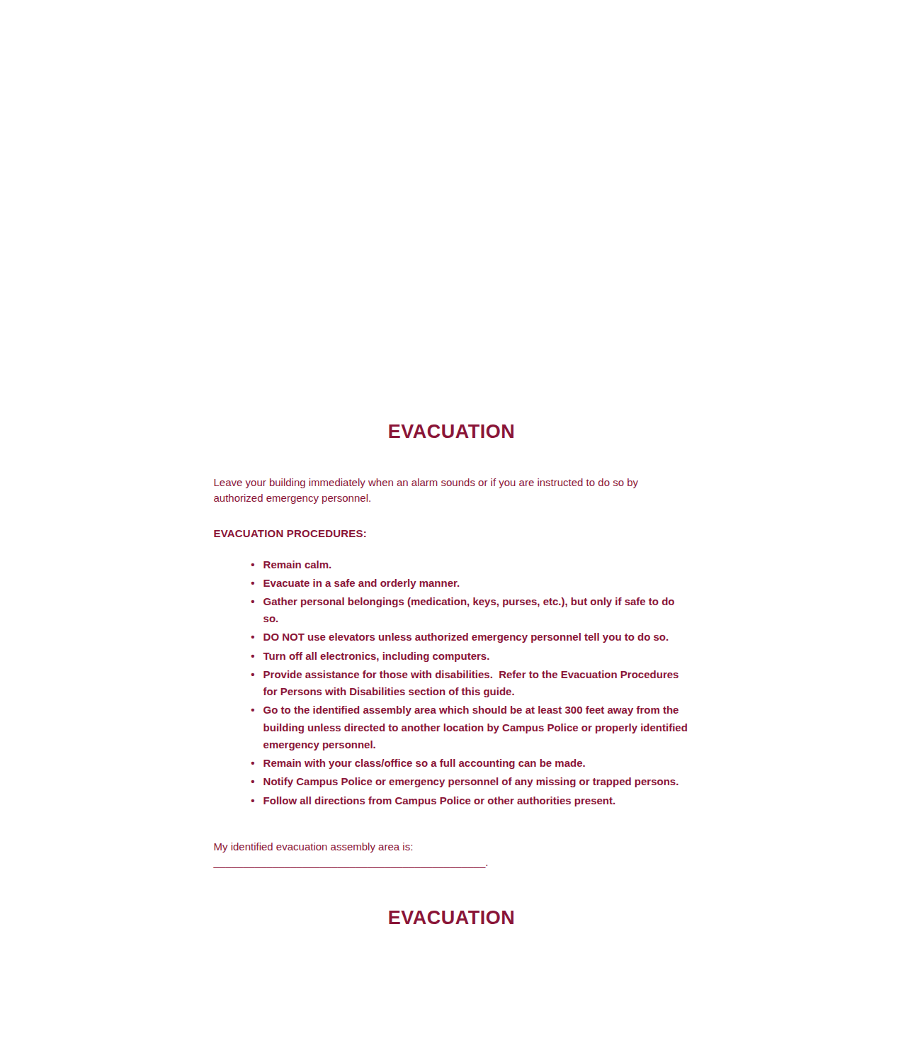EVACUATION
Leave your building immediately when an alarm sounds or if you are instructed to do so by authorized emergency personnel.
EVACUATION PROCEDURES:
Remain calm.
Evacuate in a safe and orderly manner.
Gather personal belongings (medication, keys, purses, etc.), but only if safe to do so.
DO NOT use elevators unless authorized emergency personnel tell you to do so.
Turn off all electronics, including computers.
Provide assistance for those with disabilities. Refer to the Evacuation Procedures for Persons with Disabilities section of this guide.
Go to the identified assembly area which should be at least 300 feet away from the building unless directed to another location by Campus Police or properly identified emergency personnel.
Remain with your class/office so a full accounting can be made.
Notify Campus Police or emergency personnel of any missing or trapped persons.
Follow all directions from Campus Police or other authorities present.
My identified evacuation assembly area is: ______________________________________________.
EVACUATION